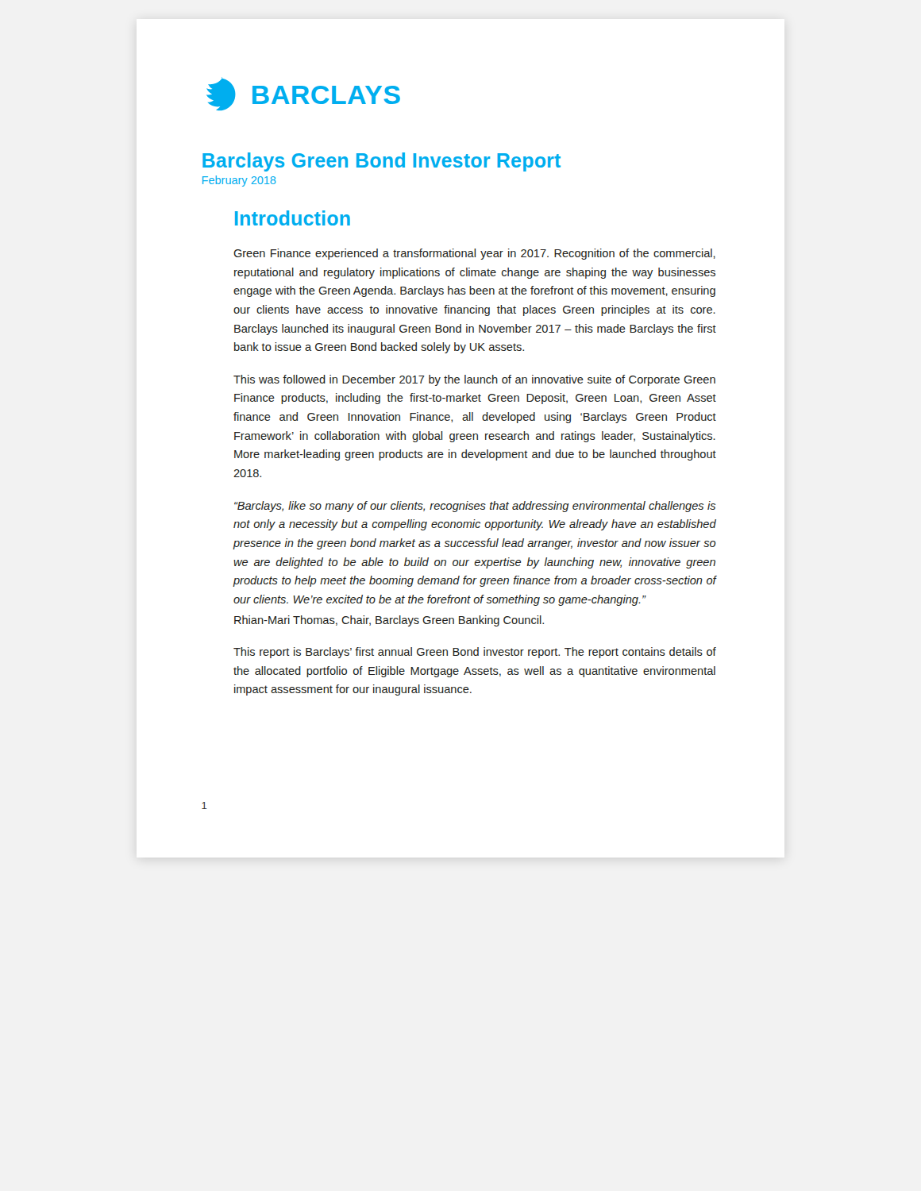BARCLAYS
Barclays Green Bond Investor Report
February 2018
Introduction
Green Finance experienced a transformational year in 2017. Recognition of the commercial, reputational and regulatory implications of climate change are shaping the way businesses engage with the Green Agenda. Barclays has been at the forefront of this movement, ensuring our clients have access to innovative financing that places Green principles at its core. Barclays launched its inaugural Green Bond in November 2017 – this made Barclays the first bank to issue a Green Bond backed solely by UK assets.
This was followed in December 2017 by the launch of an innovative suite of Corporate Green Finance products, including the first-to-market Green Deposit, Green Loan, Green Asset finance and Green Innovation Finance, all developed using ‘Barclays Green Product Framework’ in collaboration with global green research and ratings leader, Sustainalytics. More market-leading green products are in development and due to be launched throughout 2018.
“Barclays, like so many of our clients, recognises that addressing environmental challenges is not only a necessity but a compelling economic opportunity. We already have an established presence in the green bond market as a successful lead arranger, investor and now issuer so we are delighted to be able to build on our expertise by launching new, innovative green products to help meet the booming demand for green finance from a broader cross-section of our clients. We’re excited to be at the forefront of something so game-changing.”
Rhian-Mari Thomas, Chair, Barclays Green Banking Council.
This report is Barclays’ first annual Green Bond investor report. The report contains details of the allocated portfolio of Eligible Mortgage Assets, as well as a quantitative environmental impact assessment for our inaugural issuance.
1